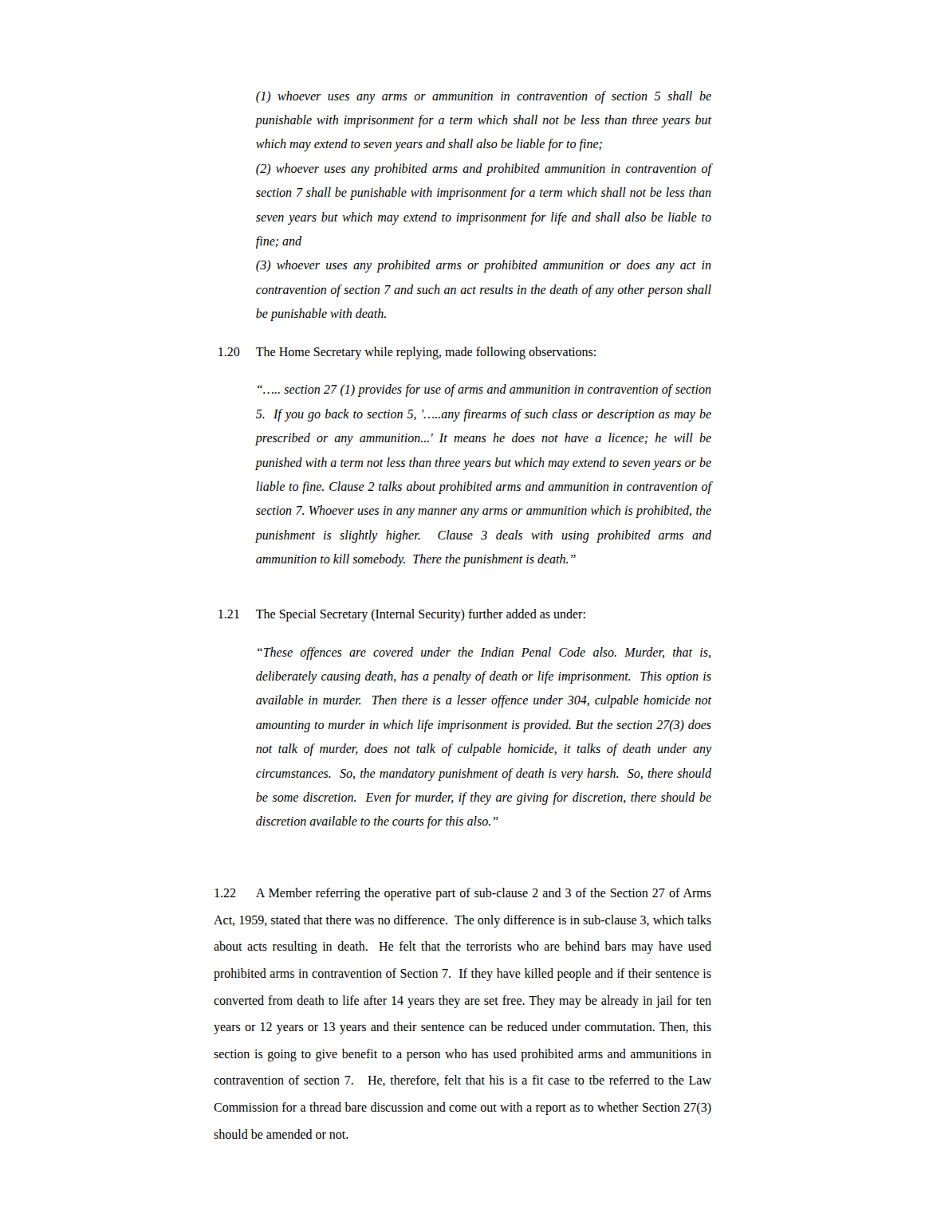(1) whoever uses any arms or ammunition in contravention of section 5 shall be punishable with imprisonment for a term which shall not be less than three years but which may extend to seven years and shall also be liable for to fine;
(2) whoever uses any prohibited arms and prohibited ammunition in contravention of section 7 shall be punishable with imprisonment for a term which shall not be less than seven years but which may extend to imprisonment for life and shall also be liable to fine; and
(3) whoever uses any prohibited arms or prohibited ammunition or does any act in contravention of section 7 and such an act results in the death of any other person shall be punishable with death.
1.20
The Home Secretary while replying, made following observations:
“….. section 27 (1) provides for use of arms and ammunition in contravention of section 5. If you go back to section 5, '…..any firearms of such class or description as may be prescribed or any ammunition...' It means he does not have a licence; he will be punished with a term not less than three years but which may extend to seven years or be liable to fine. Clause 2 talks about prohibited arms and ammunition in contravention of section 7. Whoever uses in any manner any arms or ammunition which is prohibited, the punishment is slightly higher. Clause 3 deals with using prohibited arms and ammunition to kill somebody. There the punishment is death.”
1.21
The Special Secretary (Internal Security) further added as under:
“These offences are covered under the Indian Penal Code also. Murder, that is, deliberately causing death, has a penalty of death or life imprisonment. This option is available in murder. Then there is a lesser offence under 304, culpable homicide not amounting to murder in which life imprisonment is provided. But the section 27(3) does not talk of murder, does not talk of culpable homicide, it talks of death under any circumstances. So, the mandatory punishment of death is very harsh. So, there should be some discretion. Even for murder, if they are giving for discretion, there should be discretion available to the courts for this also.”
1.22 A Member referring the operative part of sub-clause 2 and 3 of the Section 27 of Arms Act, 1959, stated that there was no difference. The only difference is in sub-clause 3, which talks about acts resulting in death. He felt that the terrorists who are behind bars may have used prohibited arms in contravention of Section 7. If they have killed people and if their sentence is converted from death to life after 14 years they are set free. They may be already in jail for ten years or 12 years or 13 years and their sentence can be reduced under commutation. Then, this section is going to give benefit to a person who has used prohibited arms and ammunitions in contravention of section 7. He, therefore, felt that his is a fit case to tbe referred to the Law Commission for a thread bare discussion and come out with a report as to whether Section 27(3) should be amended or not.